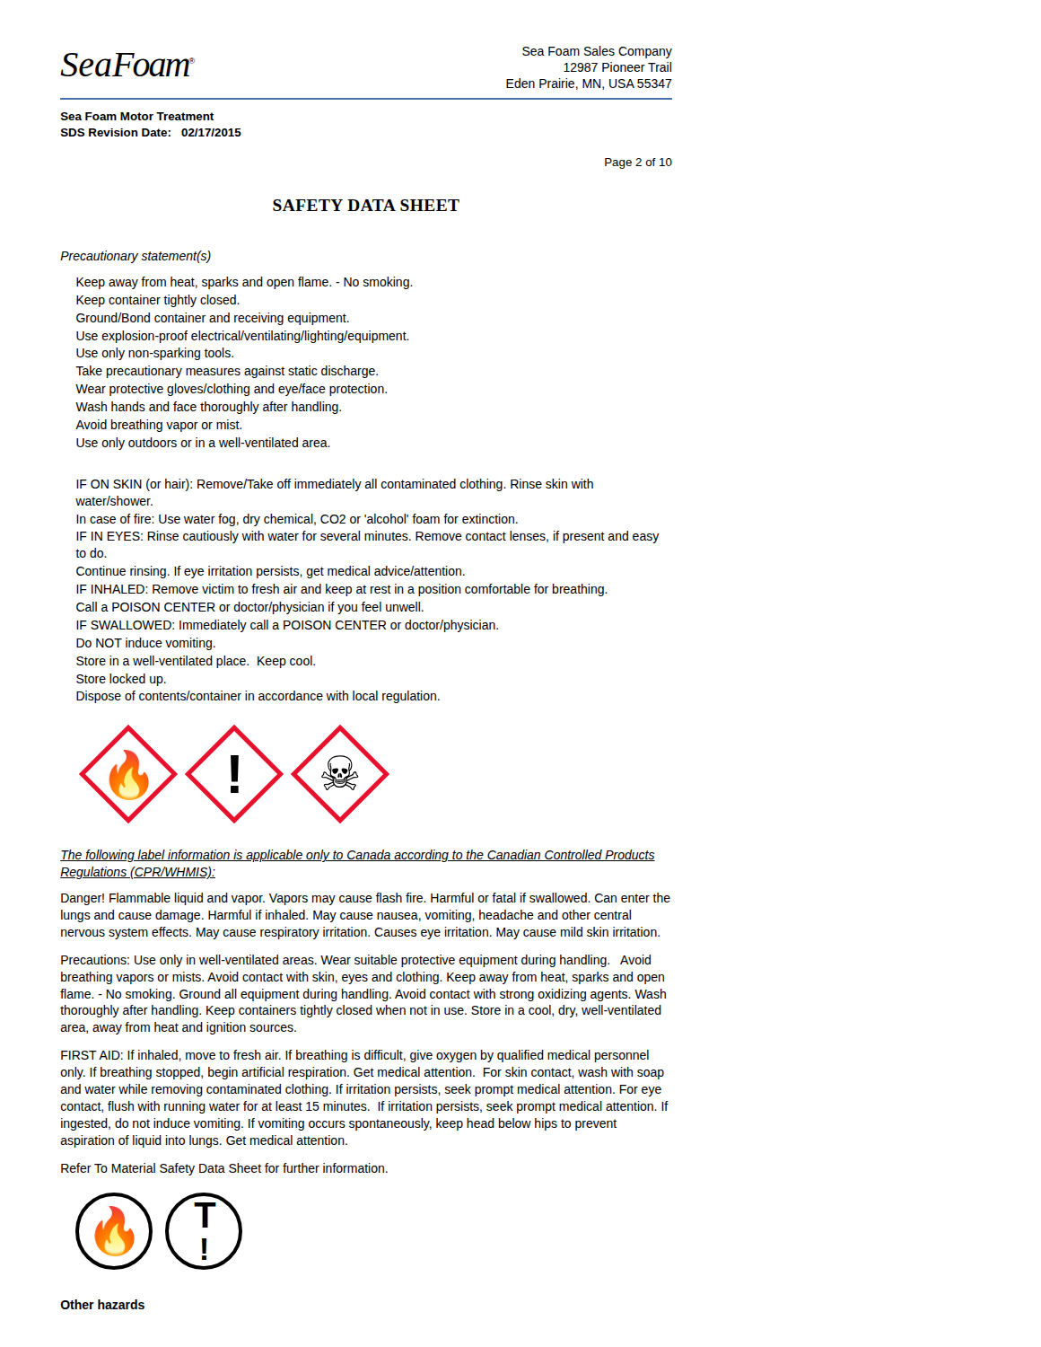SeaFoam®
Sea Foam Sales Company
12987 Pioneer Trail
Eden Prairie, MN, USA 55347
Sea Foam Motor Treatment
SDS Revision Date: 02/17/2015
Page 2 of 10
SAFETY DATA SHEET
Precautionary statement(s)
Keep away from heat, sparks and open flame. - No smoking.
Keep container tightly closed.
Ground/Bond container and receiving equipment.
Use explosion-proof electrical/ventilating/lighting/equipment.
Use only non-sparking tools.
Take precautionary measures against static discharge.
Wear protective gloves/clothing and eye/face protection.
Wash hands and face thoroughly after handling.
Avoid breathing vapor or mist.
Use only outdoors or in a well-ventilated area.
IF ON SKIN (or hair): Remove/Take off immediately all contaminated clothing. Rinse skin with water/shower.
In case of fire: Use water fog, dry chemical, CO2 or 'alcohol' foam for extinction.
IF IN EYES: Rinse cautiously with water for several minutes. Remove contact lenses, if present and easy to do.
Continue rinsing. If eye irritation persists, get medical advice/attention.
IF INHALED: Remove victim to fresh air and keep at rest in a position comfortable for breathing.
Call a POISON CENTER or doctor/physician if you feel unwell.
IF SWALLOWED: Immediately call a POISON CENTER or doctor/physician.
Do NOT induce vomiting.
Store in a well-ventilated place. Keep cool.
Store locked up.
Dispose of contents/container in accordance with local regulation.
🔥
!
☠
The following label information is applicable only to Canada according to the Canadian Controlled Products Regulations (CPR/WHMIS):
Danger! Flammable liquid and vapor. Vapors may cause flash fire. Harmful or fatal if swallowed. Can enter the lungs and cause damage. Harmful if inhaled. May cause nausea, vomiting, headache and other central nervous system effects. May cause respiratory irritation. Causes eye irritation. May cause mild skin irritation.
Precautions: Use only in well-ventilated areas. Wear suitable protective equipment during handling. Avoid breathing vapors or mists. Avoid contact with skin, eyes and clothing. Keep away from heat, sparks and open flame. - No smoking. Ground all equipment during handling. Avoid contact with strong oxidizing agents. Wash thoroughly after handling. Keep containers tightly closed when not in use. Store in a cool, dry, well-ventilated area, away from heat and ignition sources.
FIRST AID: If inhaled, move to fresh air. If breathing is difficult, give oxygen by qualified medical personnel only. If breathing stopped, begin artificial respiration. Get medical attention. For skin contact, wash with soap and water while removing contaminated clothing. If irritation persists, seek prompt medical attention. For eye contact, flush with running water for at least 15 minutes. If irritation persists, seek prompt medical attention. If ingested, do not induce vomiting. If vomiting occurs spontaneously, keep head below hips to prevent aspiration of liquid into lungs. Get medical attention.
Refer To Material Safety Data Sheet for further information.
🔥
T !
Other hazards